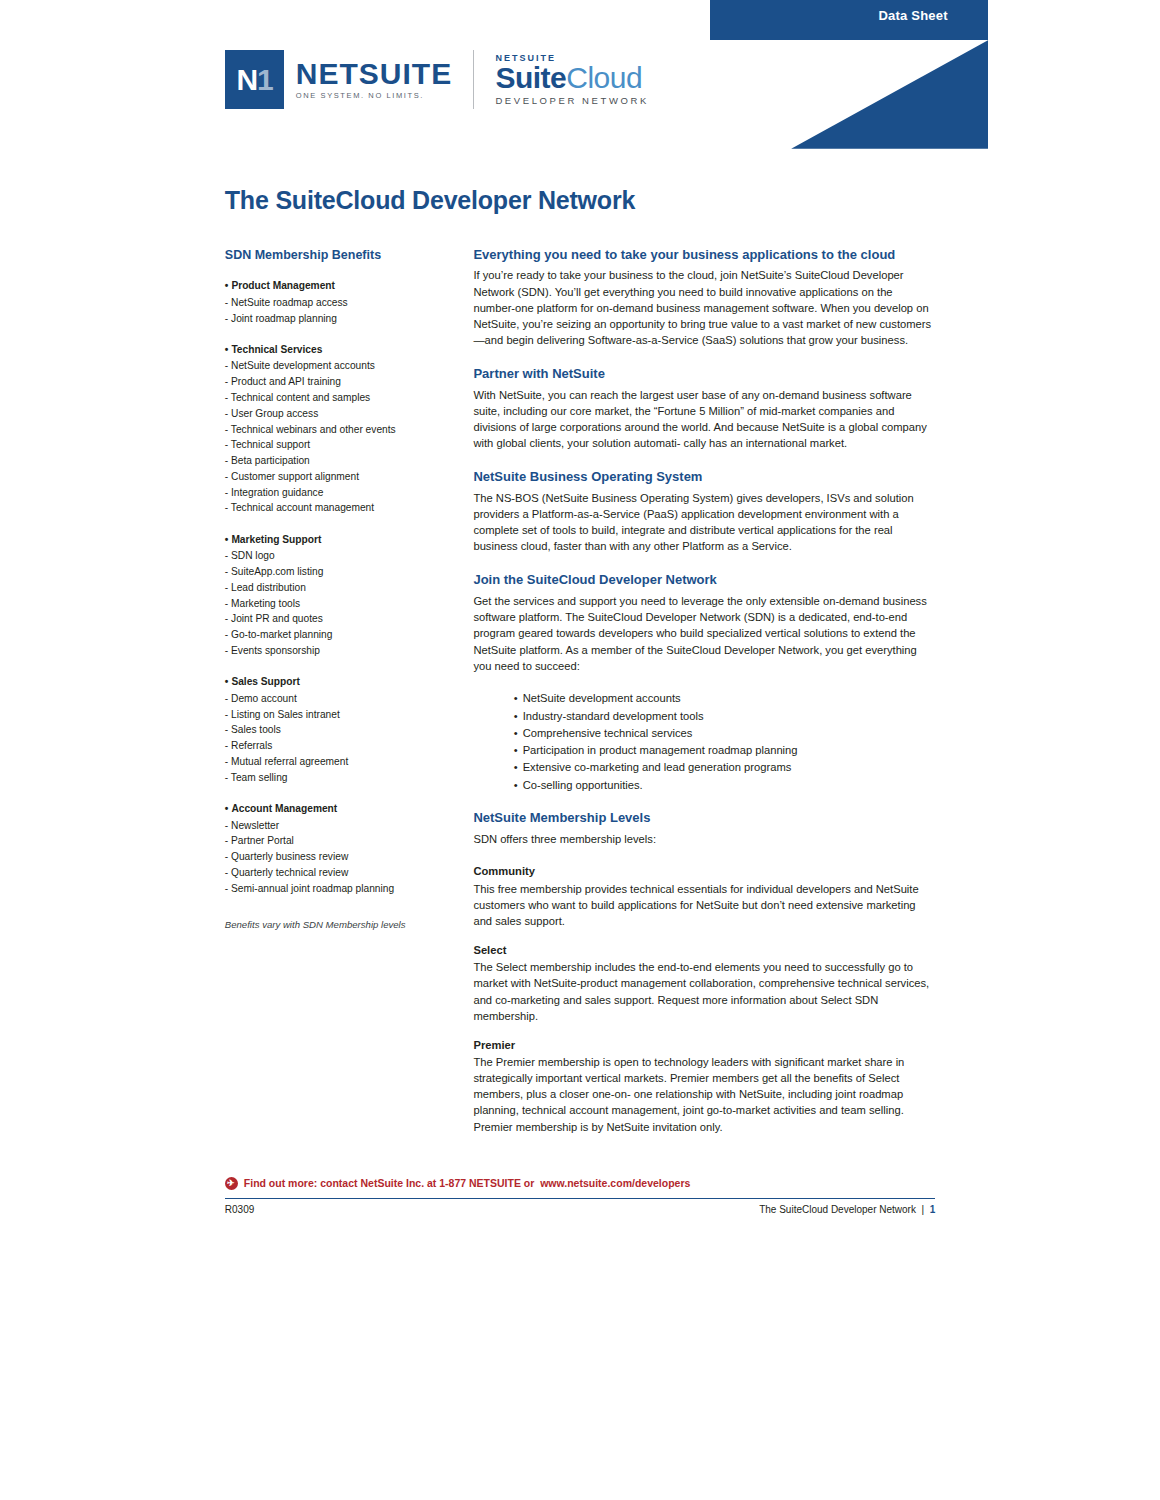Data Sheet
N 1
NETSUITE
ONE SYSTEM. NO LIMITS.
NETSUITE
SuiteCloud
DEVELOPER NETWORK
The SuiteCloud Developer Network
SDN Membership Benefits
Product Management
NetSuite roadmap access
Joint roadmap planning
Technical Services
NetSuite development accounts
Product and API training
Technical content and samples
User Group access
Technical webinars and other events
Technical support
Beta participation
Customer support alignment
Integration guidance
Technical account management
Marketing Support
SDN logo
SuiteApp.com listing
Lead distribution
Marketing tools
Joint PR and quotes
Go-to-market planning
Events sponsorship
Sales Support
Demo account
Listing on Sales intranet
Sales tools
Referrals
Mutual referral agreement
Team selling
Account Management
Newsletter
Partner Portal
Quarterly business review
Quarterly technical review
Semi-annual joint roadmap planning
Benefits vary with SDN Membership levels
Everything you need to take your business applications to the cloud
If you’re ready to take your business to the cloud, join NetSuite’s SuiteCloud Developer Network (SDN). You’ll get everything you need to build innovative applications on the number-one platform for on-demand business management software. When you develop on NetSuite, you’re seizing an opportunity to bring true value to a vast market of new customers—and begin delivering Software-as-a-Service (SaaS) solutions that grow your business.
Partner with NetSuite
With NetSuite, you can reach the largest user base of any on-demand business software suite, including our core market, the “Fortune 5 Million” of mid-market companies and divisions of large corporations around the world. And because NetSuite is a global company with global clients, your solution automati- cally has an international market.
NetSuite Business Operating System
The NS-BOS (NetSuite Business Operating System) gives developers, ISVs and solution providers a Platform-as-a-Service (PaaS) application development environment with a complete set of tools to build, integrate and distribute vertical applications for the real business cloud, faster than with any other Platform as a Service.
Join the SuiteCloud Developer Network
Get the services and support you need to leverage the only extensible on-demand business software platform. The SuiteCloud Developer Network (SDN) is a dedicated, end-to-end program geared towards developers who build specialized vertical solutions to extend the NetSuite platform. As a member of the SuiteCloud Developer Network, you get everything you need to succeed:
NetSuite development accounts
Industry-standard development tools
Comprehensive technical services
Participation in product management roadmap planning
Extensive co-marketing and lead generation programs
Co-selling opportunities.
NetSuite Membership Levels
SDN offers three membership levels:
Community
This free membership provides technical essentials for individual developers and NetSuite customers who want to build applications for NetSuite but don’t need extensive marketing and sales support.
Select
The Select membership includes the end-to-end elements you need to successfully go to market with NetSuite-product management collaboration, comprehensive technical services, and co-marketing and sales support. Request more information about Select SDN membership.
Premier
The Premier membership is open to technology leaders with significant market share in strategically important vertical markets. Premier members get all the benefits of Select members, plus a closer one-on- one relationship with NetSuite, including joint roadmap planning, technical account management, joint go-to-market activities and team selling. Premier membership is by NetSuite invitation only.
✈ Find out more: contact NetSuite Inc. at 1-877 NETSUITE or www.netsuite.com/developers
R0309
The SuiteCloud Developer Network | 1